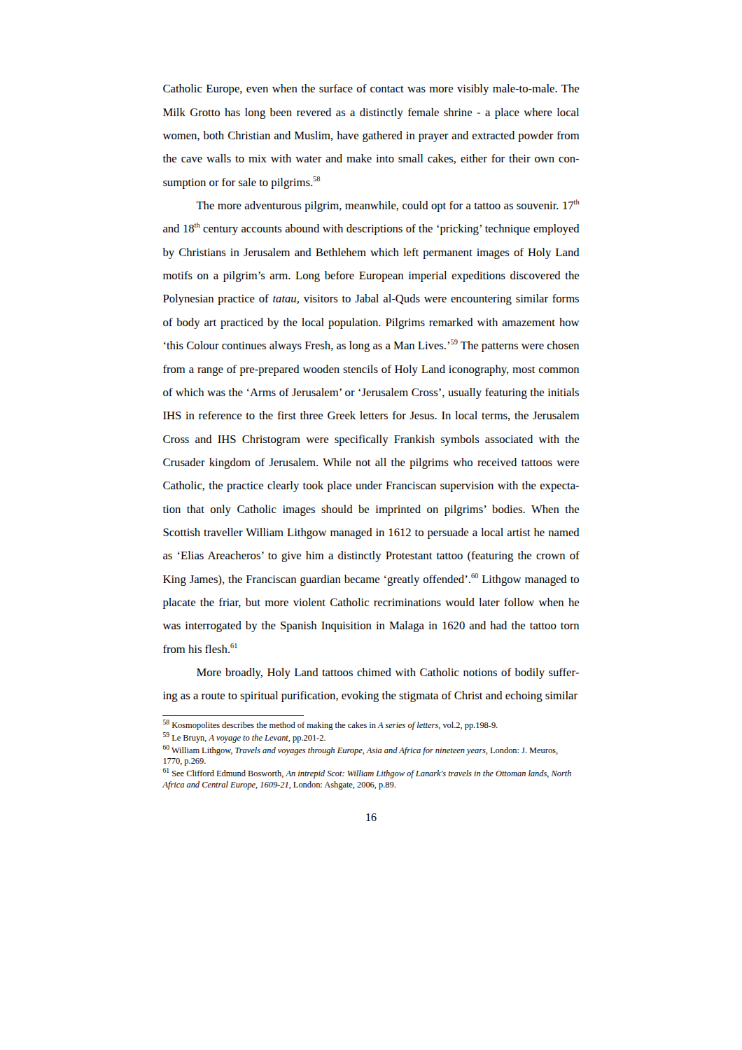Catholic Europe, even when the surface of contact was more visibly male-to-male. The Milk Grotto has long been revered as a distinctly female shrine - a place where local women, both Christian and Muslim, have gathered in prayer and extracted powder from the cave walls to mix with water and make into small cakes, either for their own consumption or for sale to pilgrims.58
The more adventurous pilgrim, meanwhile, could opt for a tattoo as souvenir. 17th and 18th century accounts abound with descriptions of the ‘pricking’ technique employed by Christians in Jerusalem and Bethlehem which left permanent images of Holy Land motifs on a pilgrim’s arm. Long before European imperial expeditions discovered the Polynesian practice of tatau, visitors to Jabal al-Quds were encountering similar forms of body art practiced by the local population. Pilgrims remarked with amazement how ‘this Colour continues always Fresh, as long as a Man Lives.’59 The patterns were chosen from a range of pre-prepared wooden stencils of Holy Land iconography, most common of which was the ‘Arms of Jerusalem’ or ‘Jerusalem Cross’, usually featuring the initials IHS in reference to the first three Greek letters for Jesus. In local terms, the Jerusalem Cross and IHS Christogram were specifically Frankish symbols associated with the Crusader kingdom of Jerusalem. While not all the pilgrims who received tattoos were Catholic, the practice clearly took place under Franciscan supervision with the expectation that only Catholic images should be imprinted on pilgrims’ bodies. When the Scottish traveller William Lithgow managed in 1612 to persuade a local artist he named as ‘Elias Areacheros’ to give him a distinctly Protestant tattoo (featuring the crown of King James), the Franciscan guardian became ‘greatly offended’.60 Lithgow managed to placate the friar, but more violent Catholic recriminations would later follow when he was interrogated by the Spanish Inquisition in Malaga in 1620 and had the tattoo torn from his flesh.61
More broadly, Holy Land tattoos chimed with Catholic notions of bodily suffering as a route to spiritual purification, evoking the stigmata of Christ and echoing similar
58 Kosmopolites describes the method of making the cakes in A series of letters, vol.2, pp.198-9.
59 Le Bruyn, A voyage to the Levant, pp.201-2.
60 William Lithgow, Travels and voyages through Europe, Asia and Africa for nineteen years, London: J. Meuros, 1770, p.269.
61 See Clifford Edmund Bosworth, An intrepid Scot: William Lithgow of Lanark's travels in the Ottoman lands, North Africa and Central Europe, 1609-21, London: Ashgate, 2006, p.89.
16